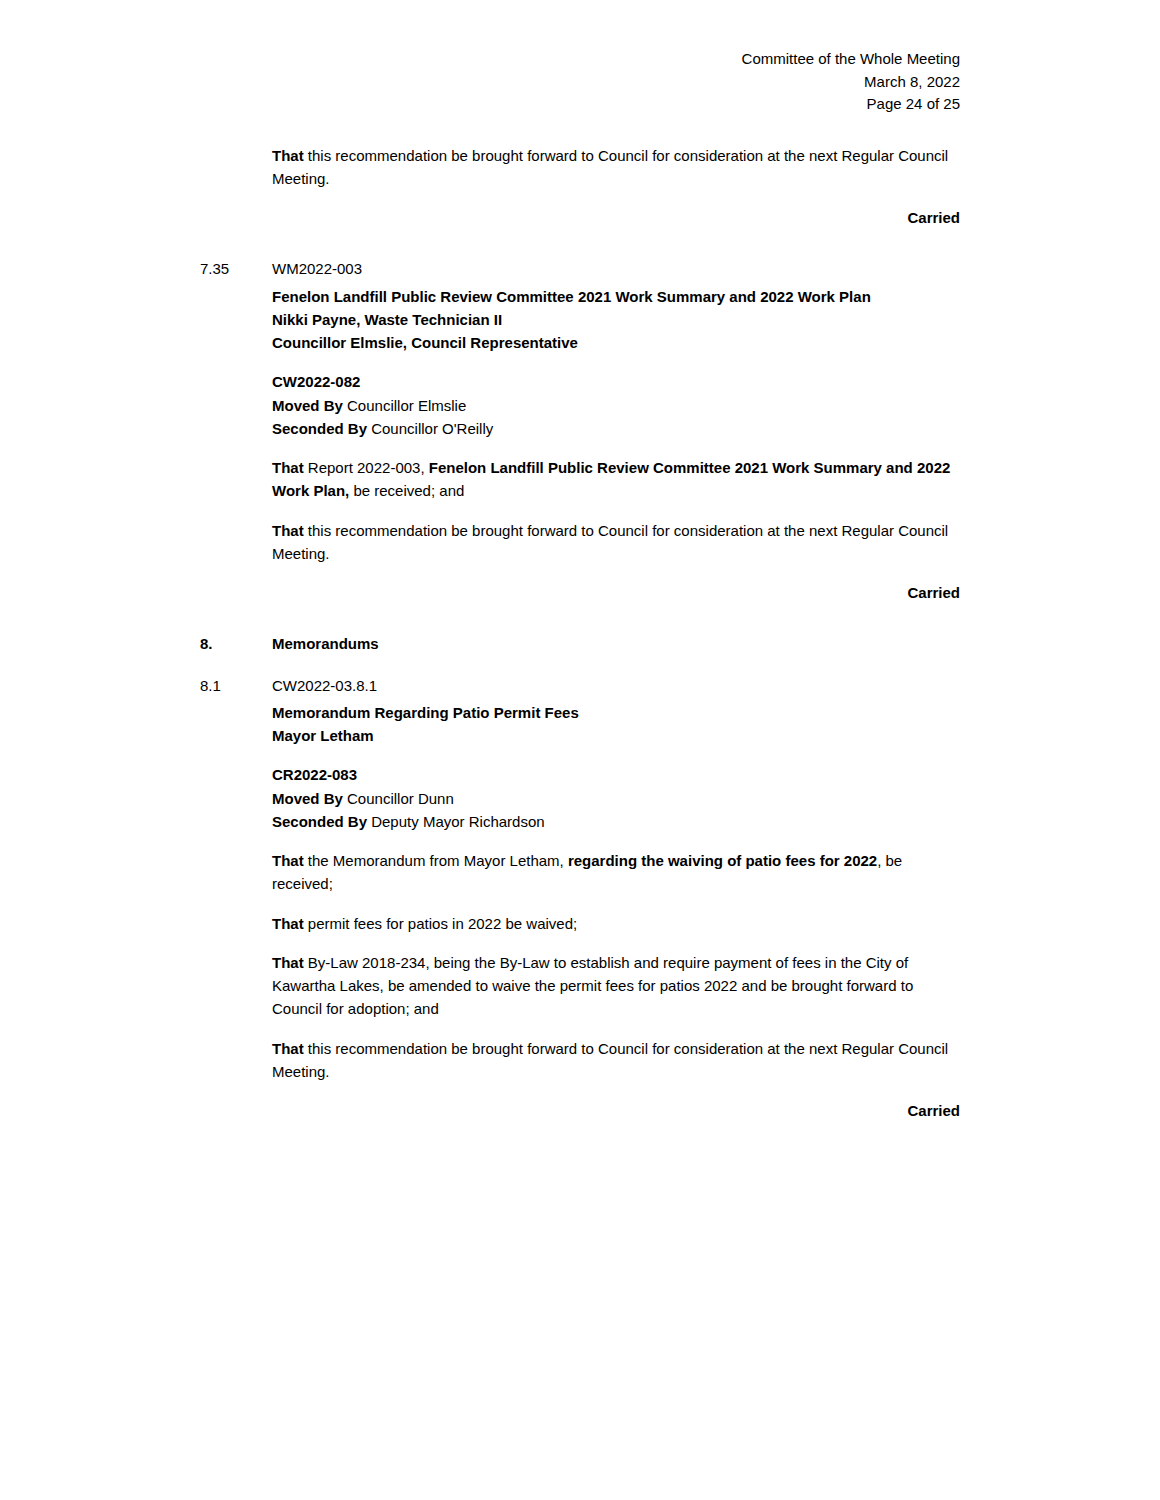Committee of the Whole Meeting
March 8, 2022
Page 24 of 25
That this recommendation be brought forward to Council for consideration at the next Regular Council Meeting.
Carried
7.35
WM2022-003
Fenelon Landfill Public Review Committee 2021 Work Summary and 2022 Work Plan
Nikki Payne, Waste Technician II
Councillor Elmslie, Council Representative
CW2022-082
Moved By Councillor Elmslie
Seconded By Councillor O'Reilly
That Report 2022-003, Fenelon Landfill Public Review Committee 2021 Work Summary and 2022 Work Plan, be received; and
That this recommendation be brought forward to Council for consideration at the next Regular Council Meeting.
Carried
8.
Memorandums
8.1
CW2022-03.8.1
Memorandum Regarding Patio Permit Fees
Mayor Letham
CR2022-083
Moved By Councillor Dunn
Seconded By Deputy Mayor Richardson
That the Memorandum from Mayor Letham, regarding the waiving of patio fees for 2022, be received;
That permit fees for patios in 2022 be waived;
That By-Law 2018-234, being the By-Law to establish and require payment of fees in the City of Kawartha Lakes, be amended to waive the permit fees for patios 2022 and be brought forward to Council for adoption; and
That this recommendation be brought forward to Council for consideration at the next Regular Council Meeting.
Carried